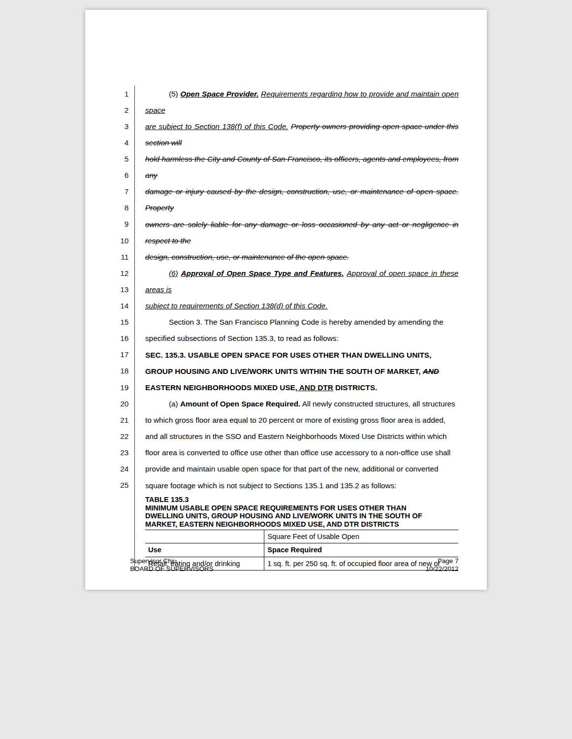1
2
3
4
5
6
7
8
9
10
11
12
13
14
15
16
17
18
19
20
21
22
23
24
25
(5) Open Space Provider. Requirements regarding how to provide and maintain open space
are subject to Section 138(f) of this Code. Property owners providing open space under this section will
hold harmless the City and County of San Francisco, its officers, agents and employees, from any
damage or injury caused by the design, construction, use, or maintenance of open space. Property
owners are solely liable for any damage or loss occasioned by any act or negligence in respect to the
design, construction, use, or maintenance of the open space.
(6) Approval of Open Space Type and Features. Approval of open space in these areas is
subject to requirements of Section 138(d) of this Code.
Section 3. The San Francisco Planning Code is hereby amended by amending the
specified subsections of Section 135.3, to read as follows:
SEC. 135.3. USABLE OPEN SPACE FOR USES OTHER THAN DWELLING UNITS,
GROUP HOUSING AND LIVE/WORK UNITS WITHIN THE SOUTH OF MARKET, AND
EASTERN NEIGHBORHOODS MIXED USE, AND DTR DISTRICTS.
(a) Amount of Open Space Required. All newly constructed structures, all structures
to which gross floor area equal to 20 percent or more of existing gross floor area is added,
and all structures in the SSO and Eastern Neighborhoods Mixed Use Districts within which
floor area is converted to office use other than office use accessory to a non-office use shall
provide and maintain usable open space for that part of the new, additional or converted
square footage which is not subject to Sections 135.1 and 135.2 as follows:
TABLE 135.3
MINIMUM USABLE OPEN SPACE REQUIREMENTS FOR USES OTHER THAN
DWELLING UNITS, GROUP HOUSING AND LIVE/WORK UNITS IN THE SOUTH OF
MARKET, EASTERN NEIGHBORHOODS MIXED USE, AND DTR DISTRICTS
| | Square Feet of Usable Open |
| Use | Space Required |
| Retail, eating and/or drinking | 1 sq. ft. per 250 sq. ft. of occupied floor area of new or |
Supervisor Chiu
BOARD OF SUPERVISORS
Page 7
10/22/2012